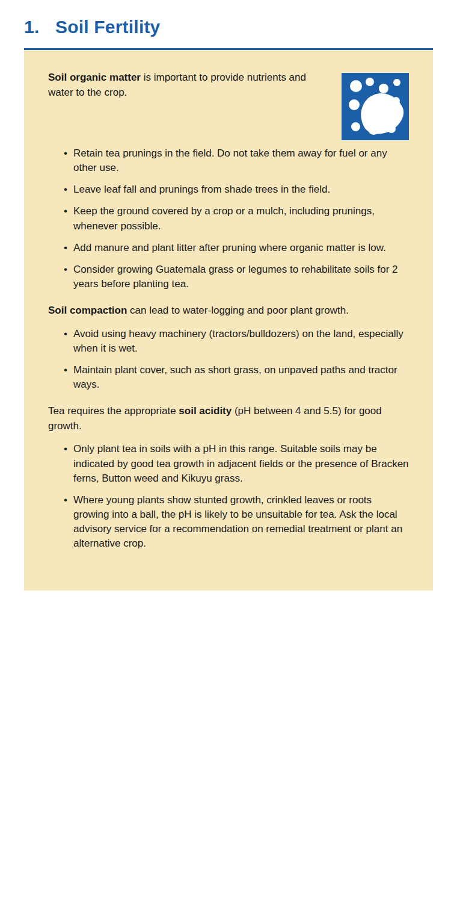1. Soil Fertility
Soil organic matter is important to provide nutrients and water to the crop.
Retain tea prunings in the field. Do not take them away for fuel or any other use.
Leave leaf fall and prunings from shade trees in the field.
Keep the ground covered by a crop or a mulch, including prunings, whenever possible.
Add manure and plant litter after pruning where organic matter is low.
Consider growing Guatemala grass or legumes to rehabilitate soils for 2 years before planting tea.
Soil compaction can lead to water-logging and poor plant growth.
Avoid using heavy machinery (tractors/bulldozers) on the land, especially when it is wet.
Maintain plant cover, such as short grass, on unpaved paths and tractor ways.
Tea requires the appropriate soil acidity (pH between 4 and 5.5) for good growth.
Only plant tea in soils with a pH in this range. Suitable soils may be indicated by good tea growth in adjacent fields or the presence of Bracken ferns, Button weed and Kikuyu grass.
Where young plants show stunted growth, crinkled leaves or roots growing into a ball, the pH is likely to be unsuitable for tea. Ask the local advisory service for a recommendation on remedial treatment or plant an alternative crop.